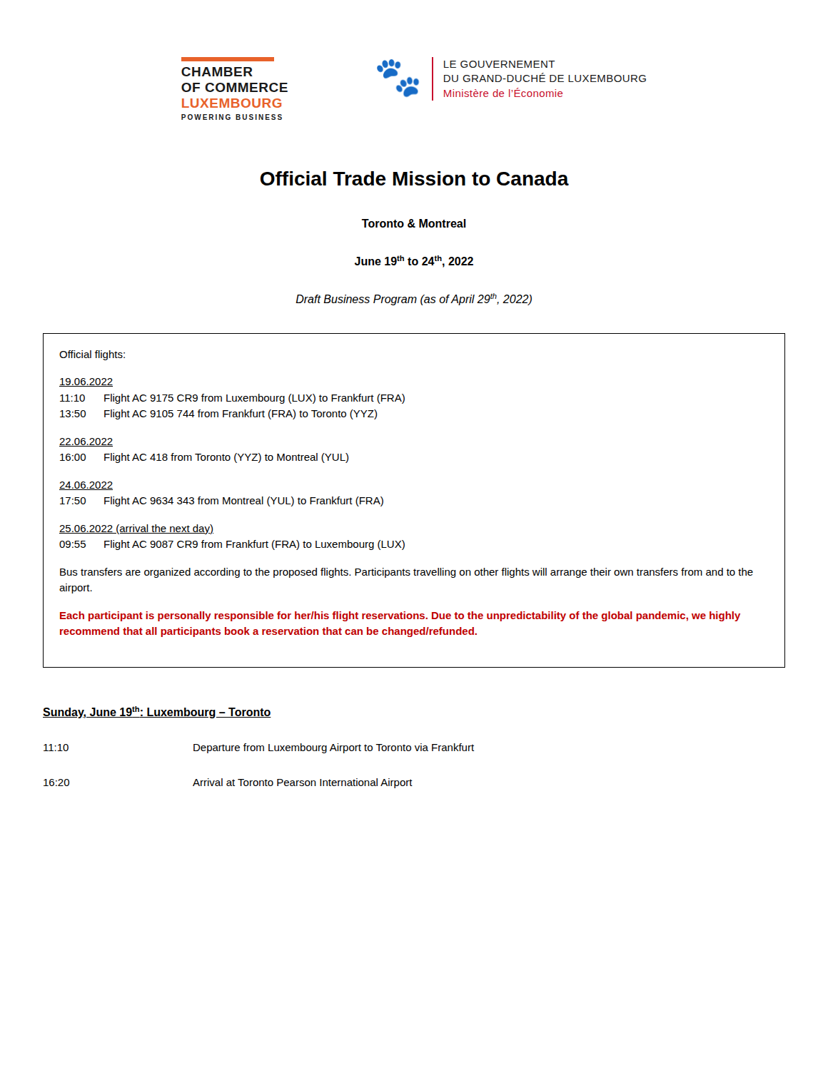CHAMBER
OF COMMERCE
LUXEMBOURG
POWERING BUSINESS
🐾
LE GOUVERNEMENT
DU GRAND-DUCHÉ DE LUXEMBOURG
Ministère de l’Économie
Official Trade Mission to Canada
Toronto & Montreal
June 19th to 24th, 2022
Draft Business Program (as of April 29th, 2022)
Official flights:
19.06.2022
11:10 Flight AC 9175 CR9 from Luxembourg (LUX) to Frankfurt (FRA)
13:50 Flight AC 9105 744 from Frankfurt (FRA) to Toronto (YYZ)
22.06.2022
16:00 Flight AC 418 from Toronto (YYZ) to Montreal (YUL)
24.06.2022
17:50 Flight AC 9634 343 from Montreal (YUL) to Frankfurt (FRA)
25.06.2022 (arrival the next day)
09:55 Flight AC 9087 CR9 from Frankfurt (FRA) to Luxembourg (LUX)
Bus transfers are organized according to the proposed flights. Participants travelling on other flights will arrange their own transfers from and to the airport.
Each participant is personally responsible for her/his flight reservations. Due to the unpredictability of the global pandemic, we highly recommend that all participants book a reservation that can be changed/refunded.
Sunday, June 19th: Luxembourg – Toronto
11:10
Departure from Luxembourg Airport to Toronto via Frankfurt
16:20
Arrival at Toronto Pearson International Airport